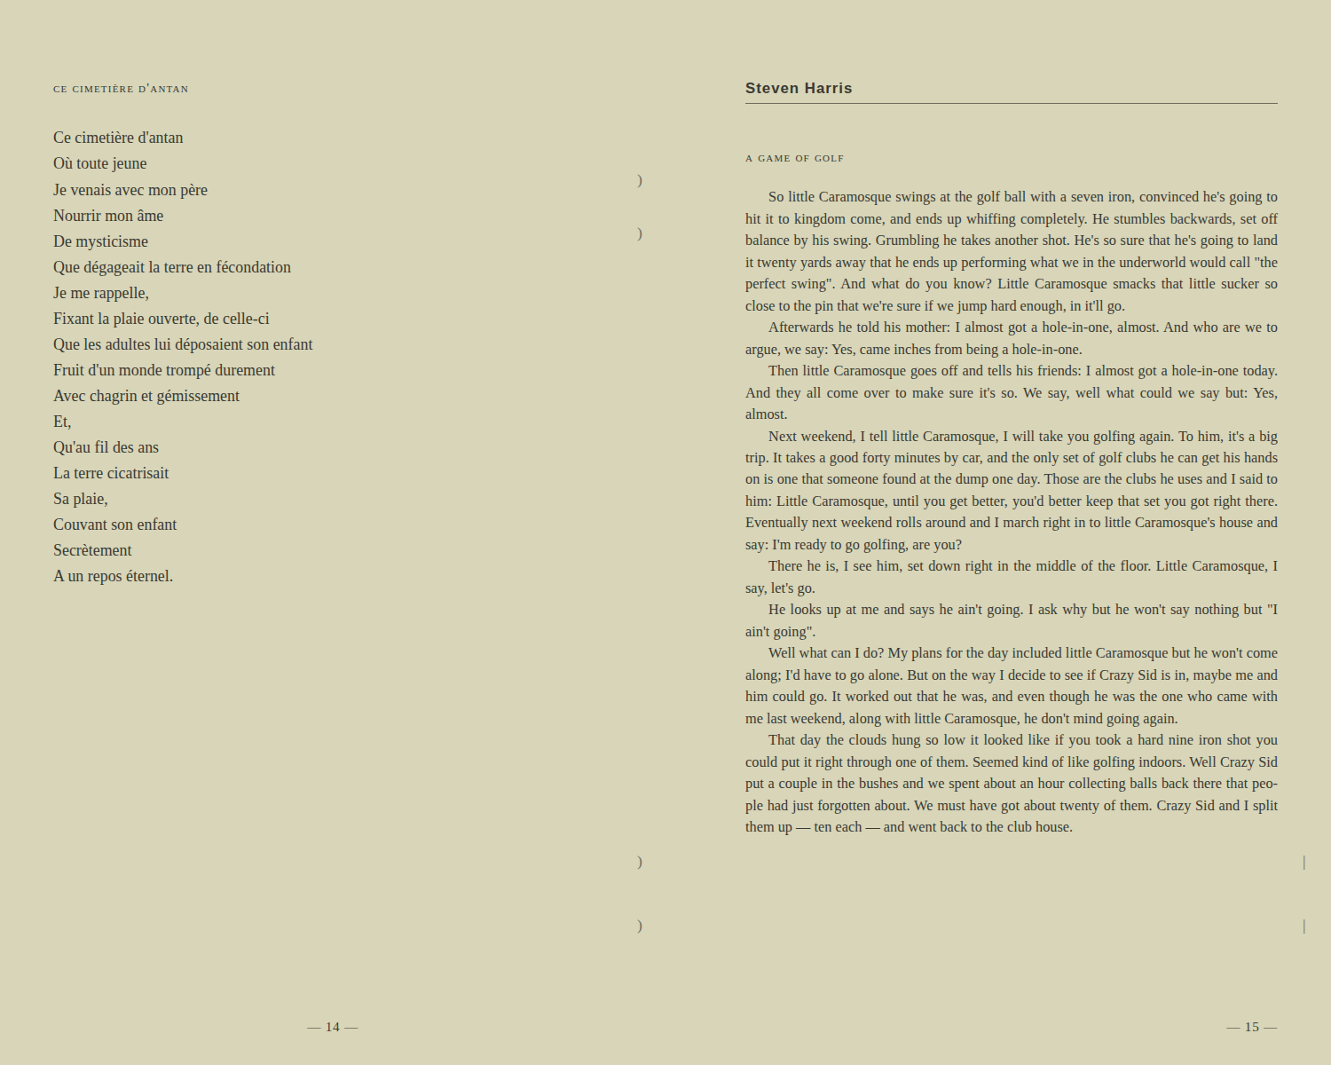Ce cimetière d'antan
Ce cimetière d'antan Où toute jeune Je venais avec mon père Nourrir mon âme De mysticisme Que dégageait la terre en fécondation Je me rappelle, Fixant la plaie ouverte, de celle-ci Que les adultes lui déposaient son enfant Fruit d'un monde trompé durement Avec chagrin et gémissement Et, Qu'au fil des ans La terre cicatrisait Sa plaie, Couvant son enfant Secrètement A un repos éternel.
) ) ) )
— 14 —
Steven Harris
A game of golf
So little Caramosque swings at the golf ball with a seven iron, convinced he's going to hit it to kingdom come, and ends up whiffing completely. He stumbles backwards, set off balance by his swing. Grumbling he takes another shot. He's so sure that he's going to land it twenty yards away that he ends up performing what we in the underworld would call "the perfect swing". And what do you know? Little Caramosque smacks that little sucker so close to the pin that we're sure if we jump hard enough, in it'll go.
Afterwards he told his mother: I almost got a hole-in-one, almost. And who are we to argue, we say: Yes, came inches from being a hole-in-one.
Then little Caramosque goes off and tells his friends: I almost got a hole-in-one today. And they all come over to make sure it's so. We say, well what could we say but: Yes, almost.
Next weekend, I tell little Caramosque, I will take you golfing again. To him, it's a big trip. It takes a good forty minutes by car, and the only set of golf clubs he can get his hands on is one that someone found at the dump one day. Those are the clubs he uses and I said to him: Little Caramosque, until you get better, you'd better keep that set you got right there. Eventually next weekend rolls around and I march right in to little Caramosque's house and say: I'm ready to go golfing, are you?
There he is, I see him, set down right in the middle of the floor. Little Caramosque, I say, let's go.
He looks up at me and says he ain't going. I ask why but he won't say nothing but "I ain't going".
Well what can I do? My plans for the day included little Caramosque but he won't come along; I'd have to go alone. But on the way I decide to see if Crazy Sid is in, maybe me and him could go. It worked out that he was, and even though he was the one who came with me last weekend, along with little Caramosque, he don't mind going again.
That day the clouds hung so low it looked like if you took a hard nine iron shot you could put it right through one of them. Seemed kind of like golfing indoors. Well Crazy Sid put a couple in the bushes and we spent about an hour collecting balls back there that people had just forgotten about. We must have got about twenty of them. Crazy Sid and I split them up — ten each — and went back to the club house.
| |
— 15 —